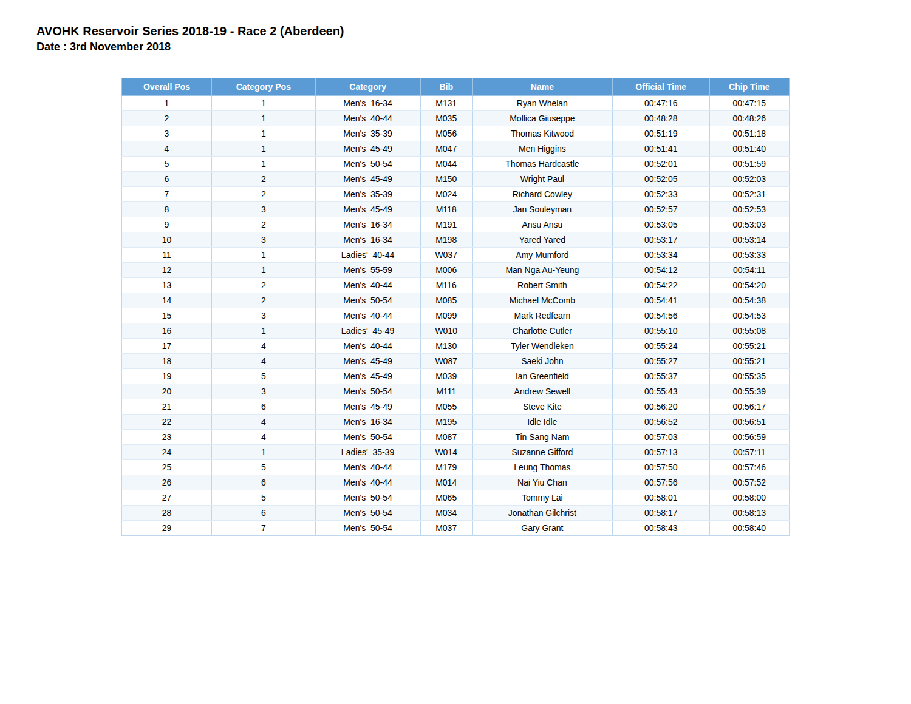AVOHK Reservoir Series 2018-19 - Race 2 (Aberdeen)
Date : 3rd November 2018
| Overall Pos | Category Pos | Category | Bib | Name | Official Time | Chip Time |
| --- | --- | --- | --- | --- | --- | --- |
| 1 | 1 | Men's 16-34 | M131 | Ryan Whelan | 00:47:16 | 00:47:15 |
| 2 | 1 | Men's 40-44 | M035 | Mollica Giuseppe | 00:48:28 | 00:48:26 |
| 3 | 1 | Men's 35-39 | M056 | Thomas Kitwood | 00:51:19 | 00:51:18 |
| 4 | 1 | Men's 45-49 | M047 | Men Higgins | 00:51:41 | 00:51:40 |
| 5 | 1 | Men's 50-54 | M044 | Thomas Hardcastle | 00:52:01 | 00:51:59 |
| 6 | 2 | Men's 45-49 | M150 | Wright Paul | 00:52:05 | 00:52:03 |
| 7 | 2 | Men's 35-39 | M024 | Richard Cowley | 00:52:33 | 00:52:31 |
| 8 | 3 | Men's 45-49 | M118 | Jan Souleyman | 00:52:57 | 00:52:53 |
| 9 | 2 | Men's 16-34 | M191 | Ansu Ansu | 00:53:05 | 00:53:03 |
| 10 | 3 | Men's 16-34 | M198 | Yared Yared | 00:53:17 | 00:53:14 |
| 11 | 1 | Ladies' 40-44 | W037 | Amy Mumford | 00:53:34 | 00:53:33 |
| 12 | 1 | Men's 55-59 | M006 | Man Nga Au-Yeung | 00:54:12 | 00:54:11 |
| 13 | 2 | Men's 40-44 | M116 | Robert Smith | 00:54:22 | 00:54:20 |
| 14 | 2 | Men's 50-54 | M085 | Michael McComb | 00:54:41 | 00:54:38 |
| 15 | 3 | Men's 40-44 | M099 | Mark Redfearn | 00:54:56 | 00:54:53 |
| 16 | 1 | Ladies' 45-49 | W010 | Charlotte Cutler | 00:55:10 | 00:55:08 |
| 17 | 4 | Men's 40-44 | M130 | Tyler Wendleken | 00:55:24 | 00:55:21 |
| 18 | 4 | Men's 45-49 | W087 | Saeki John | 00:55:27 | 00:55:21 |
| 19 | 5 | Men's 45-49 | M039 | Ian Greenfield | 00:55:37 | 00:55:35 |
| 20 | 3 | Men's 50-54 | M111 | Andrew Sewell | 00:55:43 | 00:55:39 |
| 21 | 6 | Men's 45-49 | M055 | Steve Kite | 00:56:20 | 00:56:17 |
| 22 | 4 | Men's 16-34 | M195 | Idle Idle | 00:56:52 | 00:56:51 |
| 23 | 4 | Men's 50-54 | M087 | Tin Sang Nam | 00:57:03 | 00:56:59 |
| 24 | 1 | Ladies' 35-39 | W014 | Suzanne Gifford | 00:57:13 | 00:57:11 |
| 25 | 5 | Men's 40-44 | M179 | Leung Thomas | 00:57:50 | 00:57:46 |
| 26 | 6 | Men's 40-44 | M014 | Nai Yiu Chan | 00:57:56 | 00:57:52 |
| 27 | 5 | Men's 50-54 | M065 | Tommy Lai | 00:58:01 | 00:58:00 |
| 28 | 6 | Men's 50-54 | M034 | Jonathan Gilchrist | 00:58:17 | 00:58:13 |
| 29 | 7 | Men's 50-54 | M037 | Gary Grant | 00:58:43 | 00:58:40 |